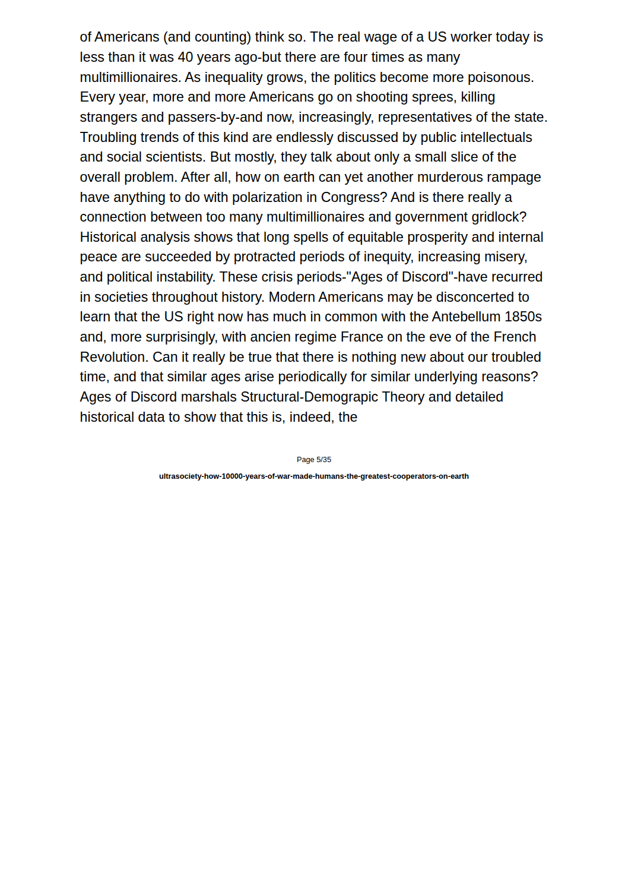of Americans (and counting) think so. The real wage of a US worker today is less than it was 40 years ago-but there are four times as many multimillionaires. As inequality grows, the politics become more poisonous. Every year, more and more Americans go on shooting sprees, killing strangers and passers-by-and now, increasingly, representatives of the state. Troubling trends of this kind are endlessly discussed by public intellectuals and social scientists. But mostly, they talk about only a small slice of the overall problem. After all, how on earth can yet another murderous rampage have anything to do with polarization in Congress? And is there really a connection between too many multimillionaires and government gridlock? Historical analysis shows that long spells of equitable prosperity and internal peace are succeeded by protracted periods of inequity, increasing misery, and political instability. These crisis periods-"Ages of Discord"-have recurred in societies throughout history. Modern Americans may be disconcerted to learn that the US right now has much in common with the Antebellum 1850s and, more surprisingly, with ancien regime France on the eve of the French Revolution. Can it really be true that there is nothing new about our troubled time, and that similar ages arise periodically for similar underlying reasons? Ages of Discord marshals Structural-Demograpic Theory and detailed historical data to show that this is, indeed, the
Page 5/35 ultrasociety-how-10000-years-of-war-made-humans-the-greatest-cooperators-on-earth